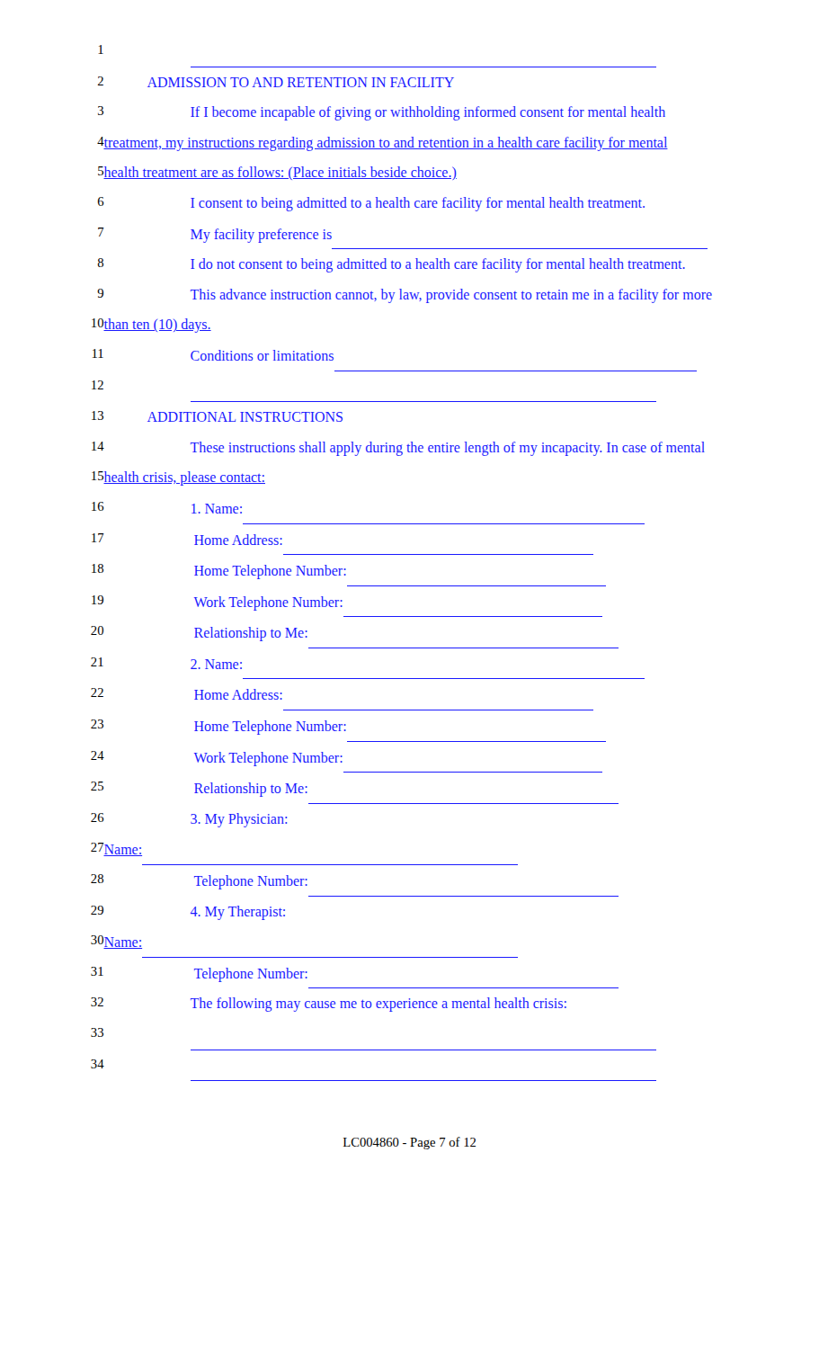| 1 | |
| 2 | ADMISSION TO AND RETENTION IN FACILITY |
| 3 | If I become incapable of giving or withholding informed consent for mental health |
| 4 | treatment, my instructions regarding admission to and retention in a health care facility for mental |
| 5 | health treatment are as follows: (Place initials beside choice.) |
| 6 | I consent to being admitted to a health care facility for mental health treatment. |
| 7 | My facility preference is |
| 8 | I do not consent to being admitted to a health care facility for mental health treatment. |
| 9 | This advance instruction cannot, by law, provide consent to retain me in a facility for more |
| 10 | than ten (10) days. |
| 11 | Conditions or limitations |
| 12 | |
| 13 | ADDITIONAL INSTRUCTIONS |
| 14 | These instructions shall apply during the entire length of my incapacity. In case of mental |
| 15 | health crisis, please contact: |
| 16 | 1. Name: |
| 17 | Home Address: |
| 18 | Home Telephone Number: |
| 19 | Work Telephone Number: |
| 20 | Relationship to Me: |
| 21 | 2. Name: |
| 22 | Home Address: |
| 23 | Home Telephone Number: |
| 24 | Work Telephone Number: |
| 25 | Relationship to Me: |
| 26 | 3. My Physician: |
| 27 | Name: |
| 28 | Telephone Number: |
| 29 | 4. My Therapist: |
| 30 | Name: |
| 31 | Telephone Number: |
| 32 | The following may cause me to experience a mental health crisis: |
| 33 | |
| 34 | |
LC004860 - Page 7 of 12